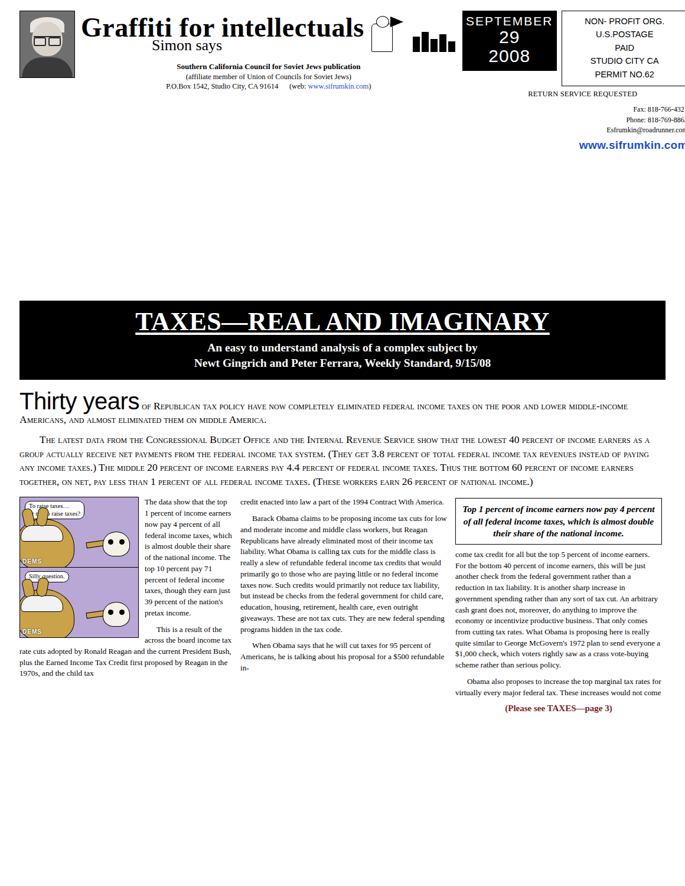Graffiti for intellectuals
Simon says
Southern California Council for Soviet Jews publication
(affiliate member of Union of Councils for Soviet Jews)
P.O.Box 1542, Studio City, CA 91614 (web: www.sifrumkin.com)
SEPTEMBER
29
2008
NON- PROFIT ORG.
U.S.POSTAGE
PAID
STUDIO CITY CA
PERMIT NO.62
RETURN SERVICE REQUESTED
Fax: 818-766-4321
Phone: 818-769-8862
Esfrumkin@roadrunner.com
www.sifrumkin.com
TAXES—REAL AND IMAGINARY
An easy to understand analysis of a complex subject by
Newt Gingrich and Peter Ferrara, Weekly Standard, 9/15/08
Thirty years of Republican tax policy have now completely eliminated federal income taxes on the poor and lower middle-income Americans, and almost eliminated them on middle America.
The latest data from the Congressional Budget Office and the Internal Revenue Service show that the lowest 40 percent of income earners as a group actually receive net payments from the federal income tax system. (They get 3.8 percent of total federal income tax revenues instead of paying any income taxes.) The middle 20 percent of income earners pay 4.4 percent of federal income taxes. Thus the bottom 60 percent of income earners together, on net, pay less than 1 percent of all federal income taxes. (These workers earn 26 percent of national income.)
To raise taxes…
or not to raise taxes?
DEMS
Silly question.
DEMS
The data show that the top 1 percent of income earners now pay 4 percent of all federal income taxes, which is almost double their share of the national income. The top 10 percent pay 71 percent of federal income taxes, though they earn just 39 percent of the nation's pretax income.
This is a result of the across the board income tax rate cuts adopted by Ronald Reagan and the current President Bush, plus the Earned Income Tax Credit first proposed by Reagan in the 1970s, and the child tax
credit enacted into law a part of the 1994 Contract With America.
Barack Obama claims to be proposing income tax cuts for low and moderate income and middle class workers, but Reagan Republicans have already eliminated most of their income tax liability. What Obama is calling tax cuts for the middle class is really a slew of refundable federal income tax credits that would primarily go to those who are paying little or no federal income taxes now. Such credits would primarily not reduce tax liability, but instead be checks from the federal government for child care, education, housing, retirement, health care, even outright giveaways. These are not tax cuts. They are new federal spending programs hidden in the tax code.
When Obama says that he will cut taxes for 95 percent of Americans, he is talking about his proposal for a $500 refundable in-
Top 1 percent of income earners now pay 4 percent of all federal income taxes, which is almost double their share of the national income.
come tax credit for all but the top 5 percent of income earners. For the bottom 40 percent of income earners, this will be just another check from the federal government rather than a reduction in tax liability. It is another sharp increase in government spending rather than any sort of tax cut. An arbitrary cash grant does not, moreover, do anything to improve the economy or incentivize productive business. That only comes from cutting tax rates. What Obama is proposing here is really quite similar to George McGovern's 1972 plan to send everyone a $1,000 check, which voters rightly saw as a crass vote-buying scheme rather than serious policy.
Obama also proposes to increase the top marginal tax rates for virtually every major federal tax. These increases would not come
(Please see TAXES—page 3)